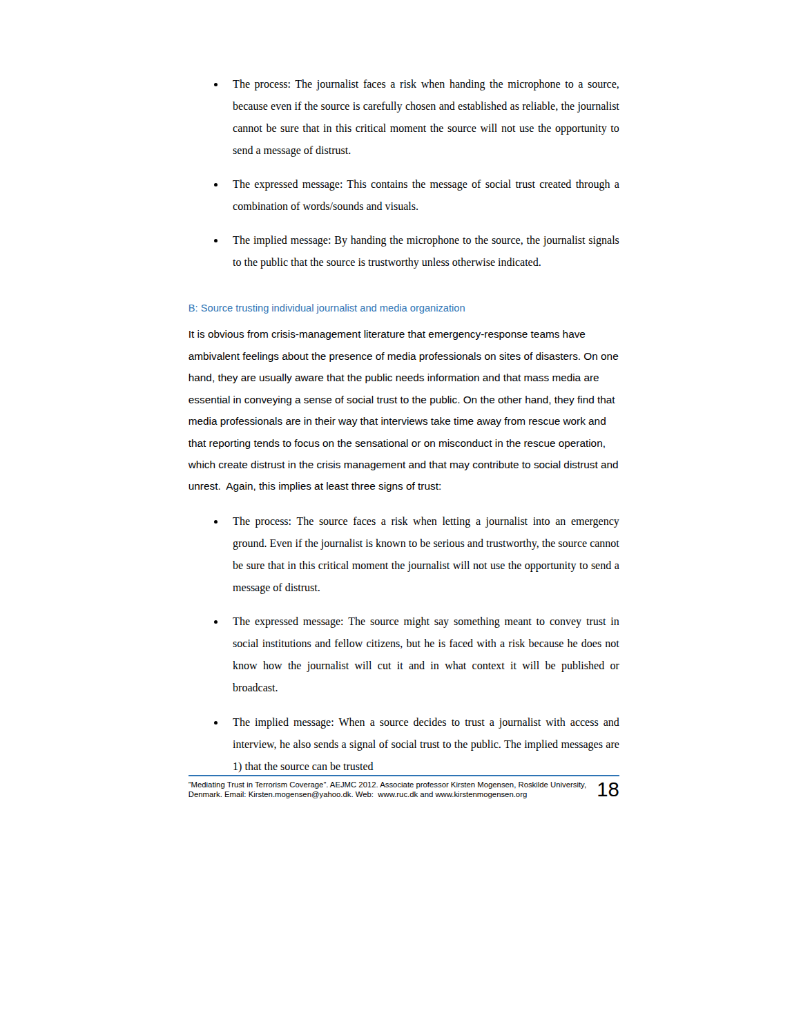The process: The journalist faces a risk when handing the microphone to a source, because even if the source is carefully chosen and established as reliable, the journalist cannot be sure that in this critical moment the source will not use the opportunity to send a message of distrust.
The expressed message: This contains the message of social trust created through a combination of words/sounds and visuals.
The implied message: By handing the microphone to the source, the journalist signals to the public that the source is trustworthy unless otherwise indicated.
B: Source trusting individual journalist and media organization
It is obvious from crisis-management literature that emergency-response teams have ambivalent feelings about the presence of media professionals on sites of disasters. On one hand, they are usually aware that the public needs information and that mass media are essential in conveying a sense of social trust to the public. On the other hand, they find that media professionals are in their way that interviews take time away from rescue work and that reporting tends to focus on the sensational or on misconduct in the rescue operation, which create distrust in the crisis management and that may contribute to social distrust and unrest. Again, this implies at least three signs of trust:
The process: The source faces a risk when letting a journalist into an emergency ground. Even if the journalist is known to be serious and trustworthy, the source cannot be sure that in this critical moment the journalist will not use the opportunity to send a message of distrust.
The expressed message: The source might say something meant to convey trust in social institutions and fellow citizens, but he is faced with a risk because he does not know how the journalist will cut it and in what context it will be published or broadcast.
The implied message: When a source decides to trust a journalist with access and interview, he also sends a signal of social trust to the public. The implied messages are 1) that the source can be trusted
”Mediating Trust in Terrorism Coverage”. AEJMC 2012. Associate professor Kirsten Mogensen, Roskilde University, Denmark. Email: Kirsten.mogensen@yahoo.dk. Web: www.ruc.dk and www.kirstenmogensen.org
18